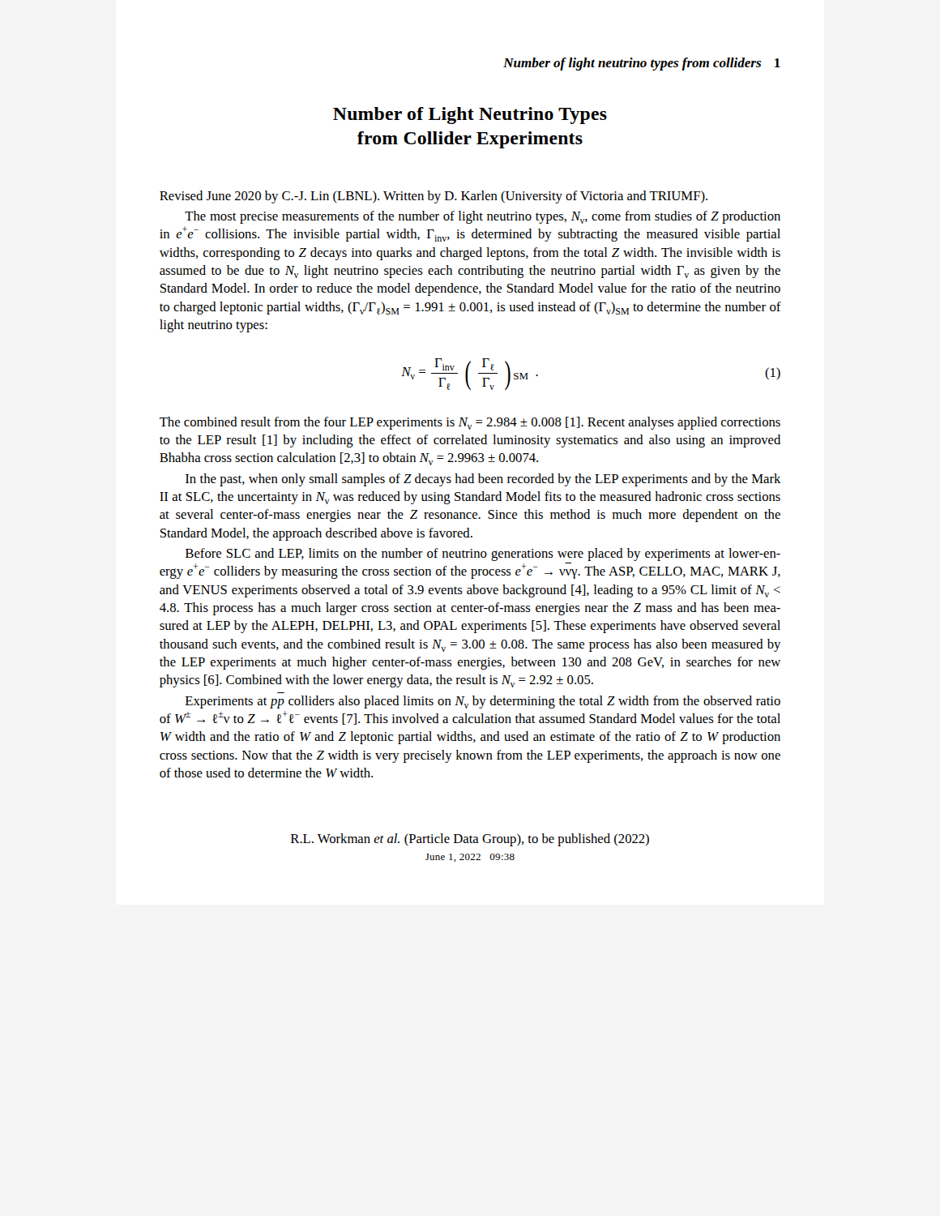Number of light neutrino types from colliders1
Number of Light Neutrino Types
from Collider Experiments
Revised June 2020 by C.-J. Lin (LBNL). Written by D. Karlen (University of Victoria and TRIUMF).
The most precise measurements of the number of light neutrino types, Nν, come from studies of Z production in e+e− collisions. The invisible partial width, Γinv, is determined by subtracting the measured visible partial widths, corresponding to Z decays into quarks and charged leptons, from the total Z width. The invisible width is assumed to be due to Nν light neutrino species each contributing the neutrino partial width Γν as given by the Standard Model. In order to reduce the model dependence, the Standard Model value for the ratio of the neutrino to charged leptonic partial widths, (Γν/Γℓ)SM = 1.991 ± 0.001, is used instead of (Γν)SM to determine the number of light neutrino types:
Nν = Γinv Γℓ ( Γℓ Γν )SM . (1)
The combined result from the four LEP experiments is Nν = 2.984 ± 0.008 [1]. Recent analyses applied corrections to the LEP result [1] by including the effect of correlated luminosity systematics and also using an improved Bhabha cross section calculation [2,3] to obtain Nν = 2.9963 ± 0.0074.
In the past, when only small samples of Z decays had been recorded by the LEP experiments and by the Mark II at SLC, the uncertainty in Nν was reduced by using Standard Model fits to the measured hadronic cross sections at several center-of-mass energies near the Z resonance. Since this method is much more dependent on the Standard Model, the approach described above is favored.
Before SLC and LEP, limits on the number of neutrino generations were placed by experiments at lower-energy e+e− colliders by measuring the cross section of the process e+e− → ννγ. The ASP, CELLO, MAC, MARK J, and VENUS experiments observed a total of 3.9 events above background [4], leading to a 95% CL limit of Nν < 4.8. This process has a much larger cross section at center-of-mass energies near the Z mass and has been measured at LEP by the ALEPH, DELPHI, L3, and OPAL experiments [5]. These experiments have observed several thousand such events, and the combined result is Nν = 3.00 ± 0.08. The same process has also been measured by the LEP experiments at much higher center-of-mass energies, between 130 and 208 GeV, in searches for new physics [6]. Combined with the lower energy data, the result is Nν = 2.92 ± 0.05.
Experiments at pp colliders also placed limits on Nν by determining the total Z width from the observed ratio of W± → ℓ±ν to Z → ℓ+ℓ− events [7]. This involved a calculation that assumed Standard Model values for the total W width and the ratio of W and Z leptonic partial widths, and used an estimate of the ratio of Z to W production cross sections. Now that the Z width is very precisely known from the LEP experiments, the approach is now one of those used to determine the W width.
R.L. Workman et al. (Particle Data Group), to be published (2022)
June 1, 2022 09:38